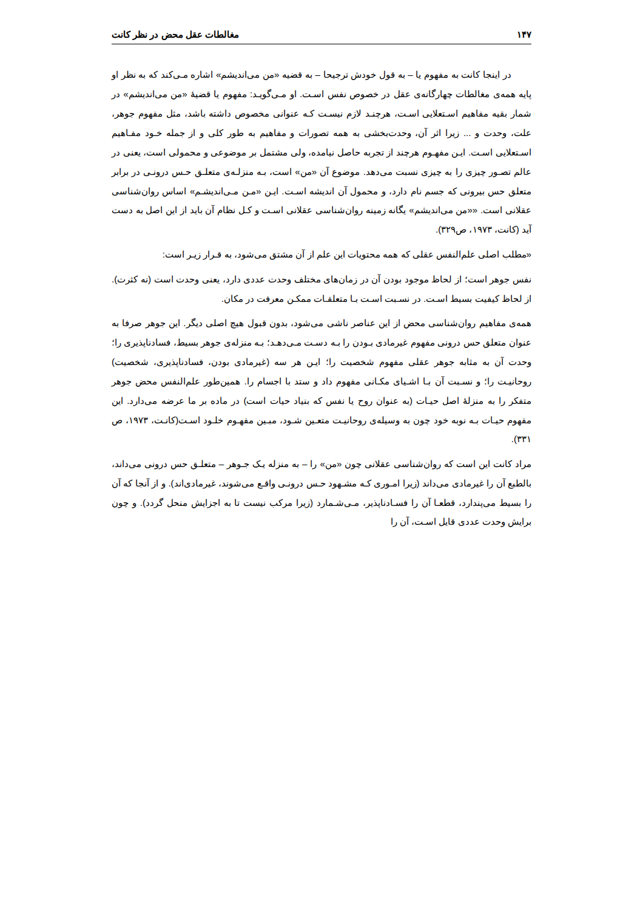۱۴۷ مغالطات عقل محض در نظر کانت
در اینجا کانت به مفهوم یا – به قول خودش ترجیحا – به قضیه «من می‌اندیشم» اشاره مـی‌کند که به نظر او پایه همه‌ی مغالطات چهارگانه‌ی عقل در خصوص نفس اسـت. او مـی‌گویـد: مفهوم یا قضیهٔ «من می‌اندیشم» در شمار بقیه مفاهیم اسـتعلایی اسـت، هرچنـد لازم نیسـت کـه عنوانی مخصوص داشته باشد، مثل مفهوم جوهر، علت، وحدت و ... زیرا اثر آن، وحدت‌بخشی به همه تصورات و مفاهیم به طور کلی و از جمله خـود مفـاهیم اسـتعلایی اسـت. ایـن مفهـوم هرچند از تجربه حاصل نیامده، ولی مشتمل بر موضوعی و محمولی است، یعنی در عالم تصـور چیزی را به چیزی نسبت می‌دهد. موضوع آن «من» است، بـه منزلـه‌ی متعلـق حـس درونـی در برابر متعلق حس بیرونی که جسم نام دارد، و محمول آن اندیشه اسـت. ایـن «مـن مـی‌اندیشـم» اساس روان‌شناسی عقلانی است. ««من می‌اندیشم» یگانه زمینه روان‌شناسی عقلانی اسـت و کـل نظام آن باید از این اصل به دست آید (کانت، ۱۹۷۳، ص۳۲۹).
«مطلب اصلی علم‌النفس عقلی که همه محتویات این علم از آن مشتق می‌شود، به قـرار زیـر است:
نفس جوهر است؛ از لحاظ موجود بودن آن در زمان‌های مختلف وحدت عددی دارد، یعنی وحدت است (نه کثرت). از لحاظ کیفیت بسیط اسـت. در نسـبت اسـت بـا متعلقـات ممکـن معرفت در مکان.
همه‌ی مفاهیم روان‌شناسی محض از این عناصر ناشی می‌شود، بدون قبول هیچ اصلی دیگر. این جوهر صرفا به عنوان متعلق حس درونی مفهوم غیرمادی بـودن را بـه دسـت مـی‌دهـد؛ بـه منزله‌ی جوهر بسیط، فسادناپذیری را؛ وحدت آن به مثابه جوهر عقلی مفهوم شخصیت را؛ ایـن هر سه (غیرمادی بودن، فسادناپذیری، شخصیت) روحانیـت را؛ و نسـبت آن بـا اشـیای مکـانی مفهوم داد و ستد با اجسام را. همین‌طور علم‌النفس محض جوهر متفکر را به منزلهٔ اصل حیـات (به عنوان روح یا نفس که بنیاد حیات است) در ماده بر ما عرضه می‌دارد. این مفهوم حیـات بـه نوبه خود چون به وسیله‌ی روحانیـت متعـین شـود، مبـین مفهـوم خلـود اسـت(کانـت، ۱۹۷۳، ص ۳۳۱).
مراد کانت این است که روان‌شناسی عقلانی چون «من» را – به منزله یـک جـوهر – متعلـق حس درونی می‌داند، بالطبع آن را غیرمادی می‌داند (زیرا امـوری کـه مشـهود حـس درونـی واقـع می‌شوند، غیرمادی‌اند). و از آنجا که آن را بسیط می‌پندارد، قطعـا آن را فسـادناپذیر، مـی‌شـمارد (زیرا مرکب نیست تا به اجزایش منحل گردد). و چون برایش وحدت عددی قایل اسـت، آن را